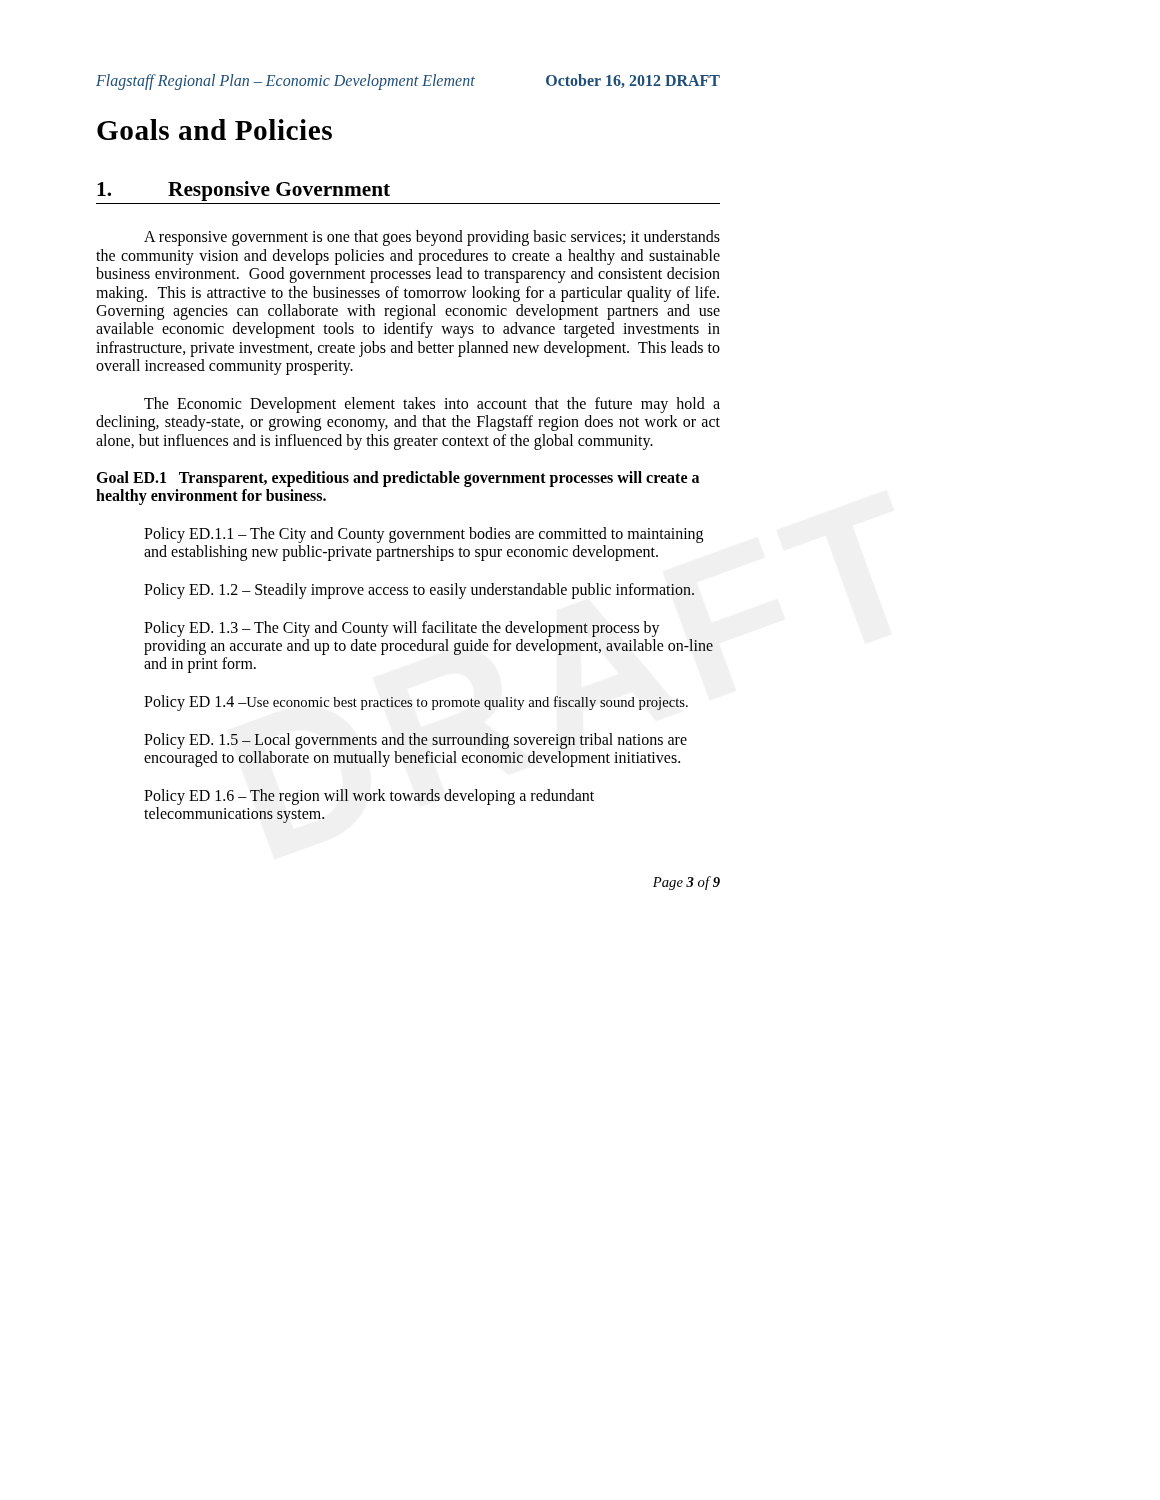DRAFT
Flagstaff Regional Plan – Economic Development Element
October 16, 2012 DRAFT
Goals and Policies
1.
Responsive Government
A responsive government is one that goes beyond providing basic services; it understands the community vision and develops policies and procedures to create a healthy and sustainable business environment. Good government processes lead to transparency and consistent decision making. This is attractive to the businesses of tomorrow looking for a particular quality of life. Governing agencies can collaborate with regional economic development partners and use available economic development tools to identify ways to advance targeted investments in infrastructure, private investment, create jobs and better planned new development. This leads to overall increased community prosperity.
The Economic Development element takes into account that the future may hold a declining, steady-state, or growing economy, and that the Flagstaff region does not work or act alone, but influences and is influenced by this greater context of the global community.
Goal ED.1 Transparent, expeditious and predictable government processes will create a healthy environment for business.
Policy ED.1.1 – The City and County government bodies are committed to maintaining and establishing new public-private partnerships to spur economic development.
Policy ED. 1.2 – Steadily improve access to easily understandable public information.
Policy ED. 1.3 – The City and County will facilitate the development process by providing an accurate and up to date procedural guide for development, available on-line and in print form.
Policy ED 1.4 –Use economic best practices to promote quality and fiscally sound projects.
Policy ED. 1.5 – Local governments and the surrounding sovereign tribal nations are encouraged to collaborate on mutually beneficial economic development initiatives.
Policy ED 1.6 – The region will work towards developing a redundant telecommunications system.
Page 3 of 9